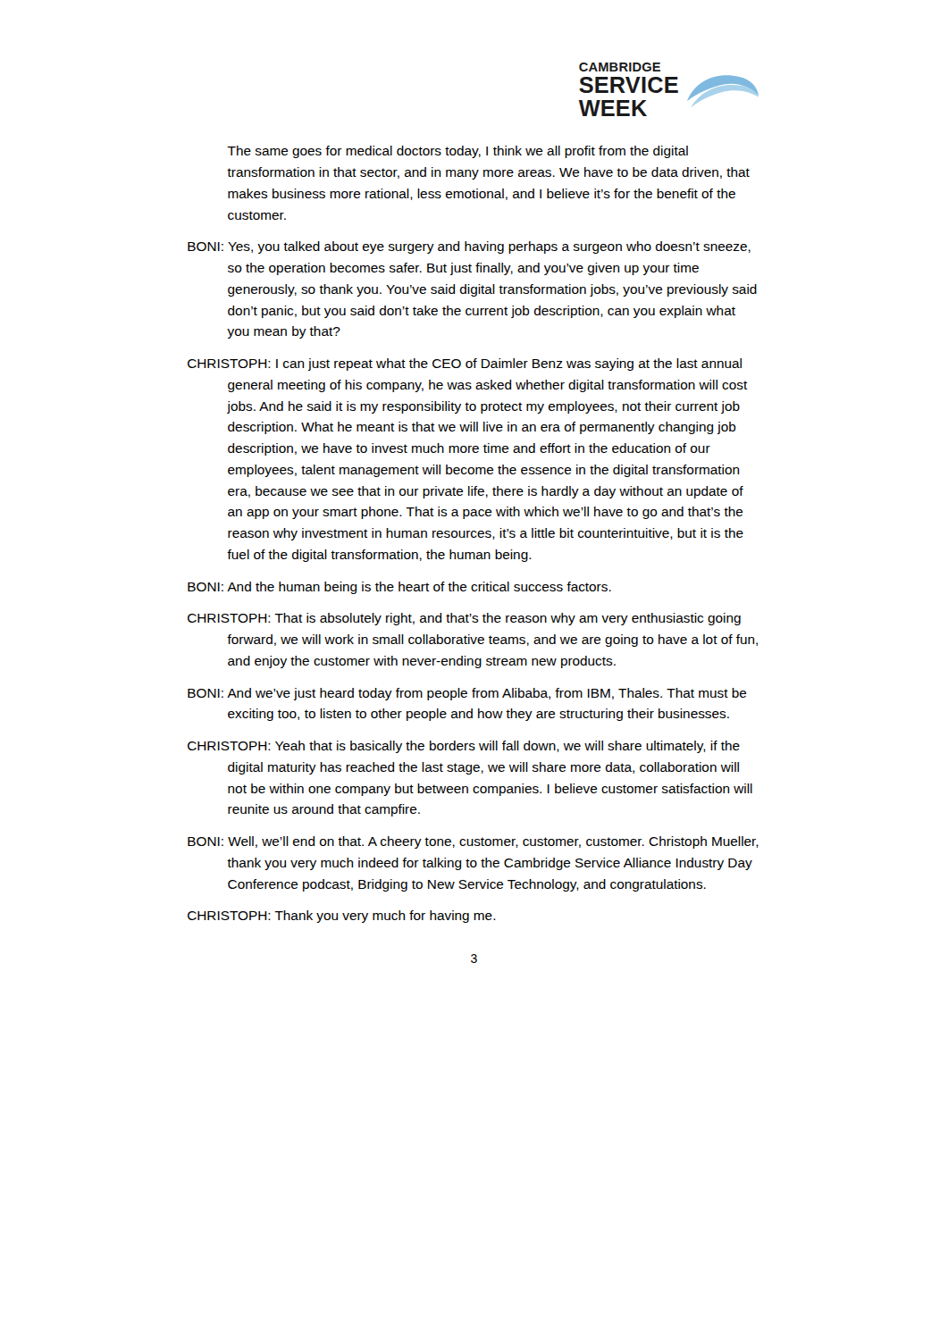CAMBRIDGE SERVICE WEEK
The same goes for medical doctors today, I think we all profit from the digital transformation in that sector, and in many more areas. We have to be data driven, that makes business more rational, less emotional, and I believe it’s for the benefit of the customer.
BONI: Yes, you talked about eye surgery and having perhaps a surgeon who doesn’t sneeze, so the operation becomes safer. But just finally, and you’ve given up your time generously, so thank you. You’ve said digital transformation jobs, you’ve previously said don’t panic, but you said don’t take the current job description, can you explain what you mean by that?
CHRISTOPH: I can just repeat what the CEO of Daimler Benz was saying at the last annual general meeting of his company, he was asked whether digital transformation will cost jobs. And he said it is my responsibility to protect my employees, not their current job description. What he meant is that we will live in an era of permanently changing job description, we have to invest much more time and effort in the education of our employees, talent management will become the essence in the digital transformation era, because we see that in our private life, there is hardly a day without an update of an app on your smart phone. That is a pace with which we’ll have to go and that’s the reason why investment in human resources, it’s a little bit counterintuitive, but it is the fuel of the digital transformation, the human being.
BONI: And the human being is the heart of the critical success factors.
CHRISTOPH: That is absolutely right, and that’s the reason why am very enthusiastic going forward, we will work in small collaborative teams, and we are going to have a lot of fun, and enjoy the customer with never-ending stream new products.
BONI: And we’ve just heard today from people from Alibaba, from IBM, Thales. That must be exciting too, to listen to other people and how they are structuring their businesses.
CHRISTOPH: Yeah that is basically the borders will fall down, we will share ultimately, if the digital maturity has reached the last stage, we will share more data, collaboration will not be within one company but between companies. I believe customer satisfaction will reunite us around that campfire.
BONI: Well, we’ll end on that. A cheery tone, customer, customer, customer. Christoph Mueller, thank you very much indeed for talking to the Cambridge Service Alliance Industry Day Conference podcast, Bridging to New Service Technology, and congratulations.
CHRISTOPH: Thank you very much for having me.
3